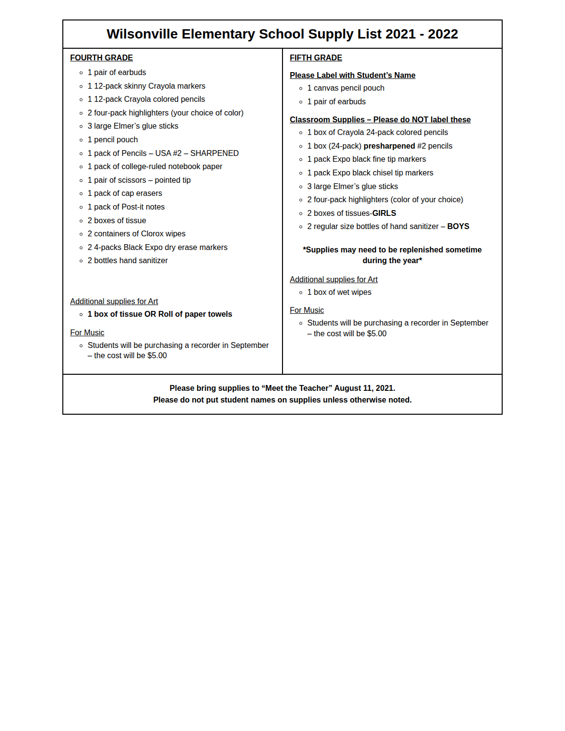Wilsonville Elementary School Supply List 2021 - 2022
FOURTH GRADE
1 pair of earbuds
1 12-pack skinny Crayola markers
1 12-pack Crayola colored pencils
2 four-pack highlighters (your choice of color)
3 large Elmer’s glue sticks
1 pencil pouch
1 pack of Pencils – USA #2 – SHARPENED
1 pack of college-ruled notebook paper
1 pair of scissors – pointed tip
1 pack of cap erasers
1 pack of Post-it notes
2 boxes of tissue
2 containers of Clorox wipes
2 4-packs Black Expo dry erase markers
2 bottles hand sanitizer
Additional supplies for Art
1 box of tissue OR Roll of paper towels
For Music
Students will be purchasing a recorder in September – the cost will be $5.00
FIFTH GRADE
Please Label with Student’s Name
1 canvas pencil pouch
1 pair of earbuds
Classroom Supplies – Please do NOT label these
1 box of Crayola 24-pack colored pencils
1 box (24-pack) presharpened #2 pencils
1 pack Expo black fine tip markers
1 pack Expo black chisel tip markers
3 large Elmer’s glue sticks
2 four-pack highlighters (color of your choice)
2 boxes of tissues-GIRLS
2 regular size bottles of hand sanitizer – BOYS
*Supplies may need to be replenished sometime during the year*
Additional supplies for Art
1 box of wet wipes
For Music
Students will be purchasing a recorder in September – the cost will be $5.00
Please bring supplies to “Meet the Teacher” August 11, 2021.
Please do not put student names on supplies unless otherwise noted.